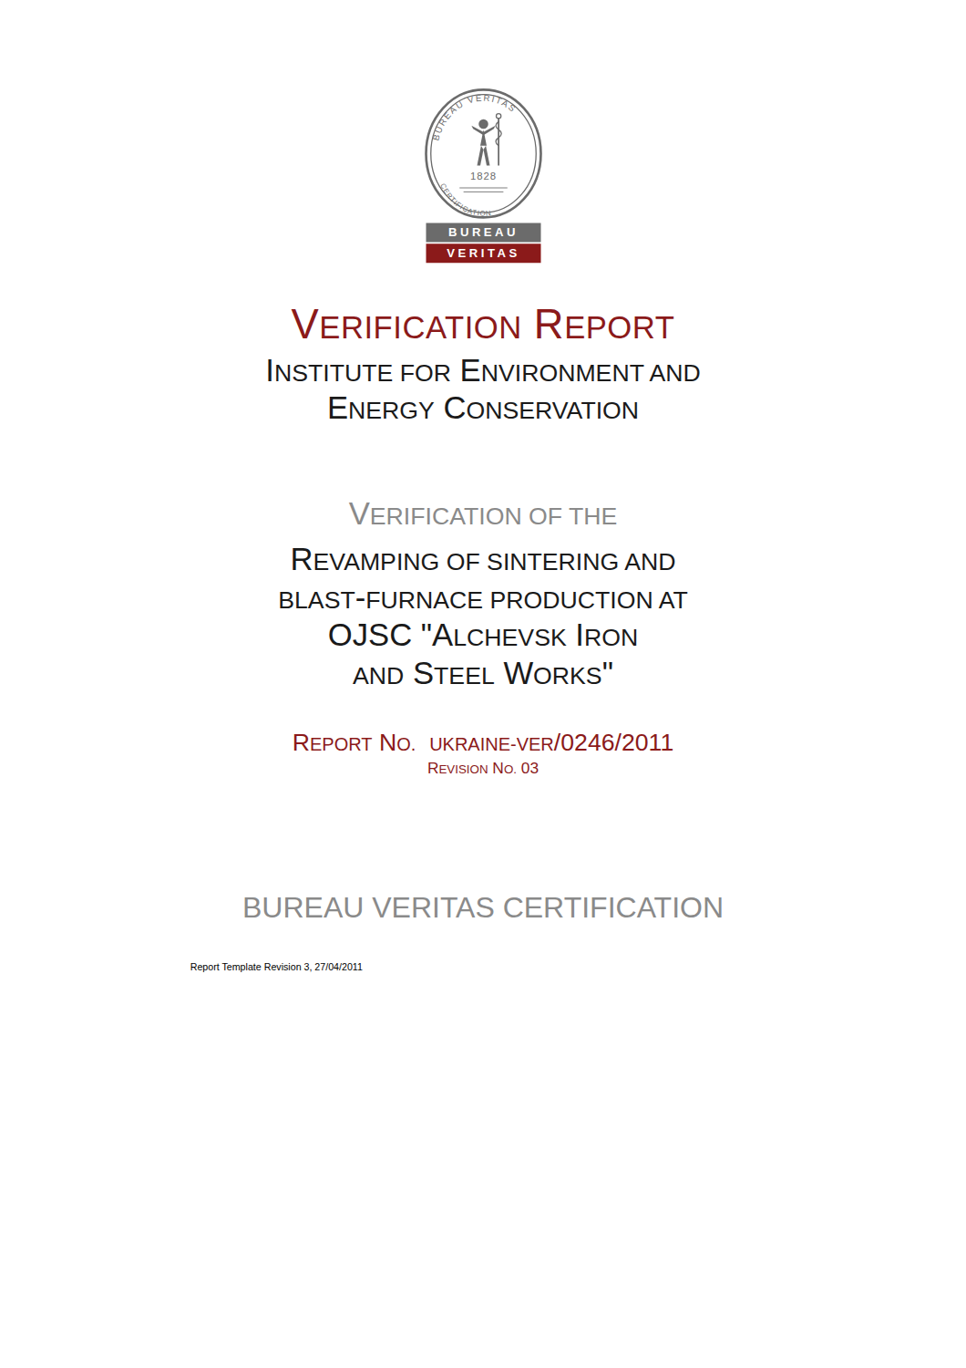BUREAU VERITAS 1828 CERTIFICATION BUREAU VERITAS
VERIFICATION REPORT
INSTITUTE FOR ENVIRONMENT AND
ENERGY CONSERVATION
VERIFICATION OF THE
REVAMPING OF SINTERING AND
BLAST-FURNACE PRODUCTION AT
OJSC "ALCHEVSK IRON
AND STEEL WORKS"
REPORT NO. UKRAINE-VER/0246/2011
REVISION NO. 03
BUREAU VERITAS CERTIFICATION
Report Template Revision 3, 27/04/2011